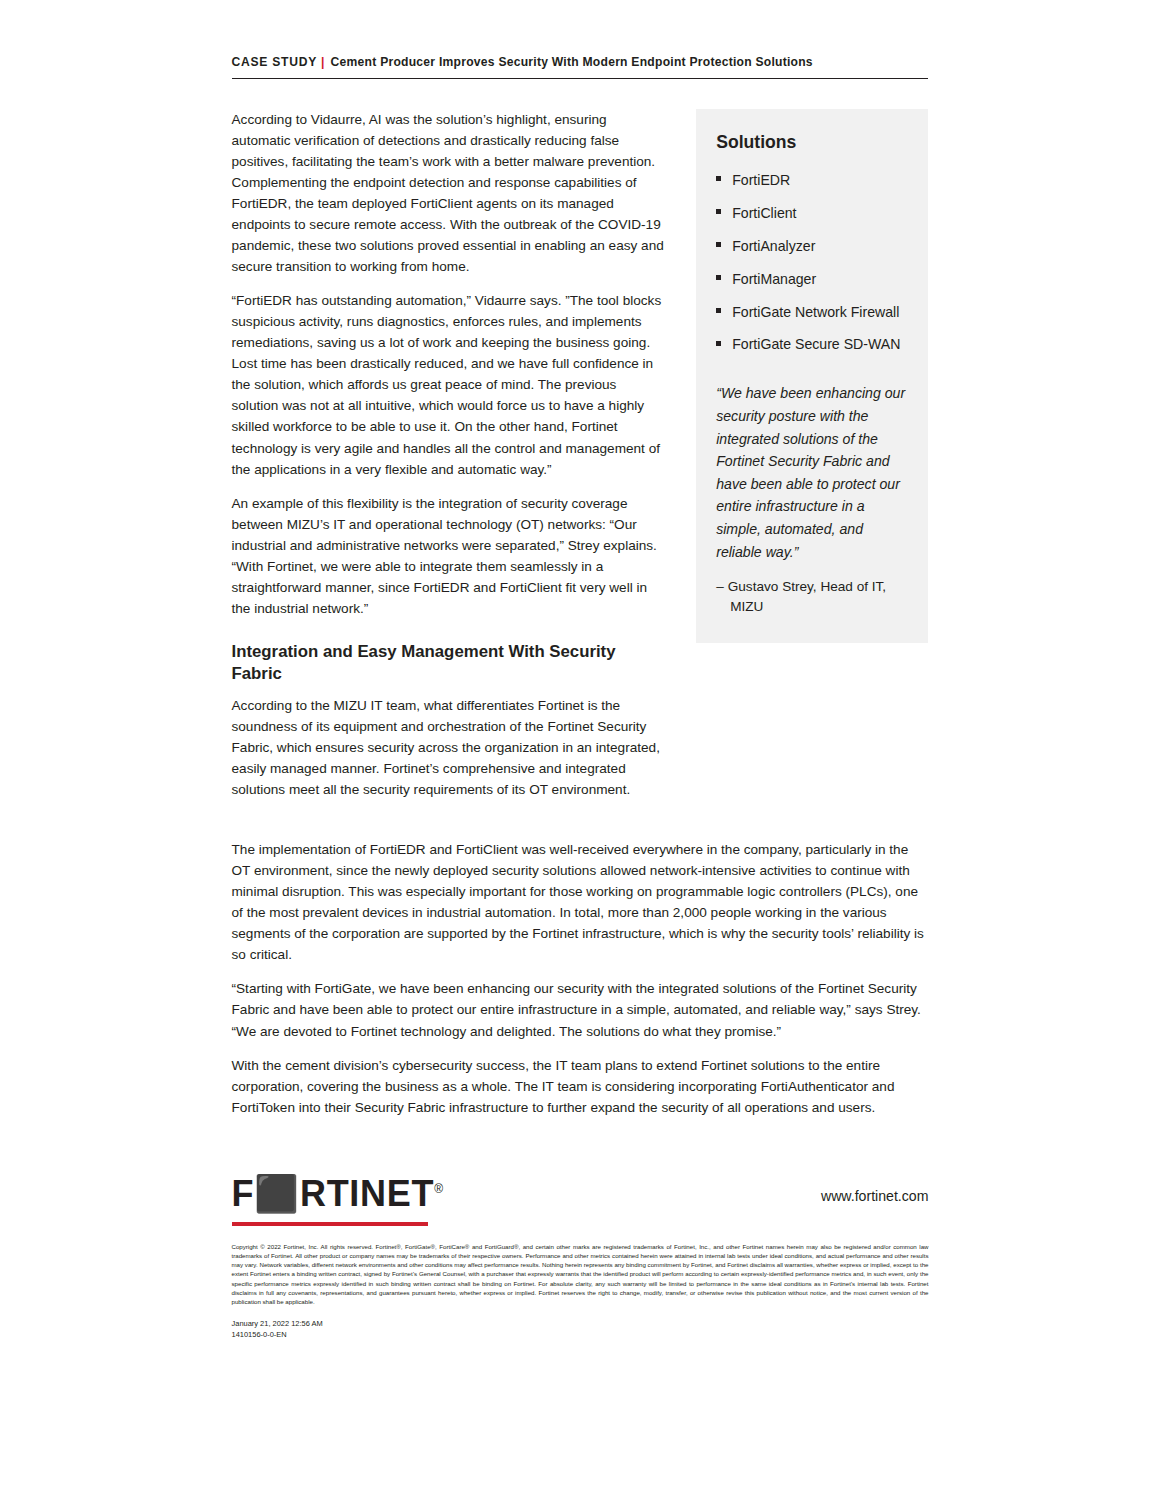CASE STUDY|Cement Producer Improves Security With Modern Endpoint Protection Solutions
According to Vidaurre, AI was the solution’s highlight, ensuring automatic verification of detections and drastically reducing false positives, facilitating the team’s work with a better malware prevention. Complementing the endpoint detection and response capabilities of FortiEDR, the team deployed FortiClient agents on its managed endpoints to secure remote access. With the outbreak of the COVID-19 pandemic, these two solutions proved essential in enabling an easy and secure transition to working from home.
“FortiEDR has outstanding automation,” Vidaurre says. ”The tool blocks suspicious activity, runs diagnostics, enforces rules, and implements remediations, saving us a lot of work and keeping the business going. Lost time has been drastically reduced, and we have full confidence in the solution, which affords us great peace of mind. The previous solution was not at all intuitive, which would force us to have a highly skilled workforce to be able to use it. On the other hand, Fortinet technology is very agile and handles all the control and management of the applications in a very flexible and automatic way.”
An example of this flexibility is the integration of security coverage between MIZU’s IT and operational technology (OT) networks: “Our industrial and administrative networks were separated,” Strey explains. “With Fortinet, we were able to integrate them seamlessly in a straightforward manner, since FortiEDR and FortiClient fit very well in the industrial network.”
Integration and Easy Management With Security Fabric
According to the MIZU IT team, what differentiates Fortinet is the soundness of its equipment and orchestration of the Fortinet Security Fabric, which ensures security across the organization in an integrated, easily managed manner. Fortinet’s comprehensive and integrated solutions meet all the security requirements of its OT environment.
Solutions
FortiEDR
FortiClient
FortiAnalyzer
FortiManager
FortiGate Network Firewall
FortiGate Secure SD-WAN
“We have been enhancing our security posture with the integrated solutions of the Fortinet Security Fabric and have been able to protect our entire infrastructure in a simple, automated, and reliable way.”
–Gustavo Strey, Head of IT,MIZU
The implementation of FortiEDR and FortiClient was well-received everywhere in the company, particularly in the OT environment, since the newly deployed security solutions allowed network-intensive activities to continue with minimal disruption. This was especially important for those working on programmable logic controllers (PLCs), one of the most prevalent devices in industrial automation. In total, more than 2,000 people working in the various segments of the corporation are supported by the Fortinet infrastructure, which is why the security tools’ reliability is so critical.
“Starting with FortiGate, we have been enhancing our security with the integrated solutions of the Fortinet Security Fabric and have been able to protect our entire infrastructure in a simple, automated, and reliable way,” says Strey. “We are devoted to Fortinet technology and delighted. The solutions do what they promise.”
With the cement division’s cybersecurity success, the IT team plans to extend Fortinet solutions to the entire corporation, covering the business as a whole. The IT team is considering incorporating FortiAuthenticator and FortiToken into their Security Fabric infrastructure to further expand the security of all operations and users.
F​⬛RTINET®
www.fortinet.com
Copyright © 2022 Fortinet, Inc. All rights reserved. Fortinet®, FortiGate®, FortiCare® and FortiGuard®, and certain other marks are registered trademarks of Fortinet, Inc., and other Fortinet names herein may also be registered and/or common law trademarks of Fortinet. All other product or company names may be trademarks of their respective owners. Performance and other metrics contained herein were attained in internal lab tests under ideal conditions, and actual performance and other results may vary. Network variables, different network environments and other conditions may affect performance results. Nothing herein represents any binding commitment by Fortinet, and Fortinet disclaims all warranties, whether express or implied, except to the extent Fortinet enters a binding written contract, signed by Fortinet’s General Counsel, with a purchaser that expressly warrants that the identified product will perform according to certain expressly-identified performance metrics and, in such event, only the specific performance metrics expressly identified in such binding written contract shall be binding on Fortinet. For absolute clarity, any such warranty will be limited to performance in the same ideal conditions as in Fortinet’s internal lab tests. Fortinet disclaims in full any covenants, representations, and guarantees pursuant hereto, whether express or implied. Fortinet reserves the right to change, modify, transfer, or otherwise revise this publication without notice, and the most current version of the publication shall be applicable.
January 21, 2022 12:56 AM
1410156-0-0-EN